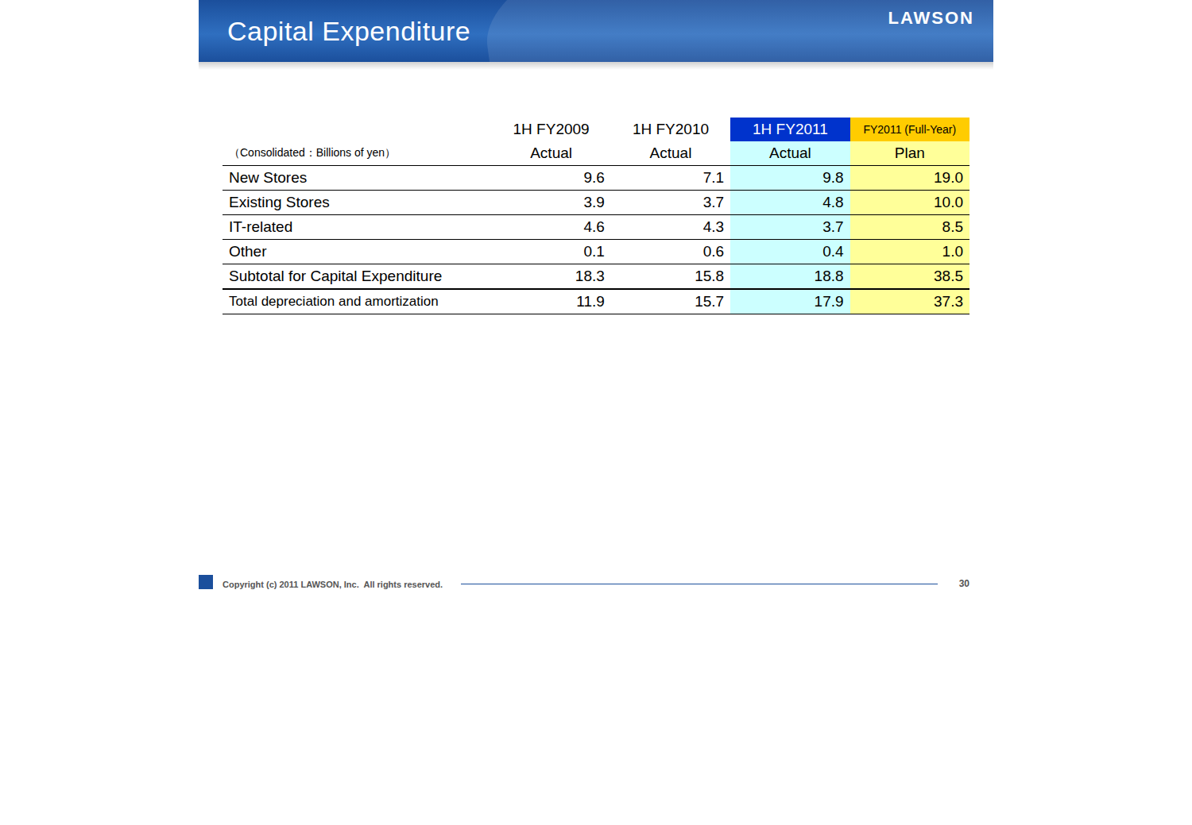Capital Expenditure
LAWSON
| | 1H FY2009 | 1H FY2010 | 1H FY2011 | FY2011 (Full-Year) |
| （Consolidated：Billions of yen） | Actual | Actual | Actual | Plan |
| New Stores | 9.6 | 7.1 | 9.8 | 19.0 |
| Existing Stores | 3.9 | 3.7 | 4.8 | 10.0 |
| IT-related | 4.6 | 4.3 | 3.7 | 8.5 |
| Other | 0.1 | 0.6 | 0.4 | 1.0 |
| Subtotal for Capital Expenditure | 18.3 | 15.8 | 18.8 | 38.5 |
| Total depreciation and amortization | 11.9 | 15.7 | 17.9 | 37.3 |
Copyright (c) 2011 LAWSON, Inc. All rights reserved.
30